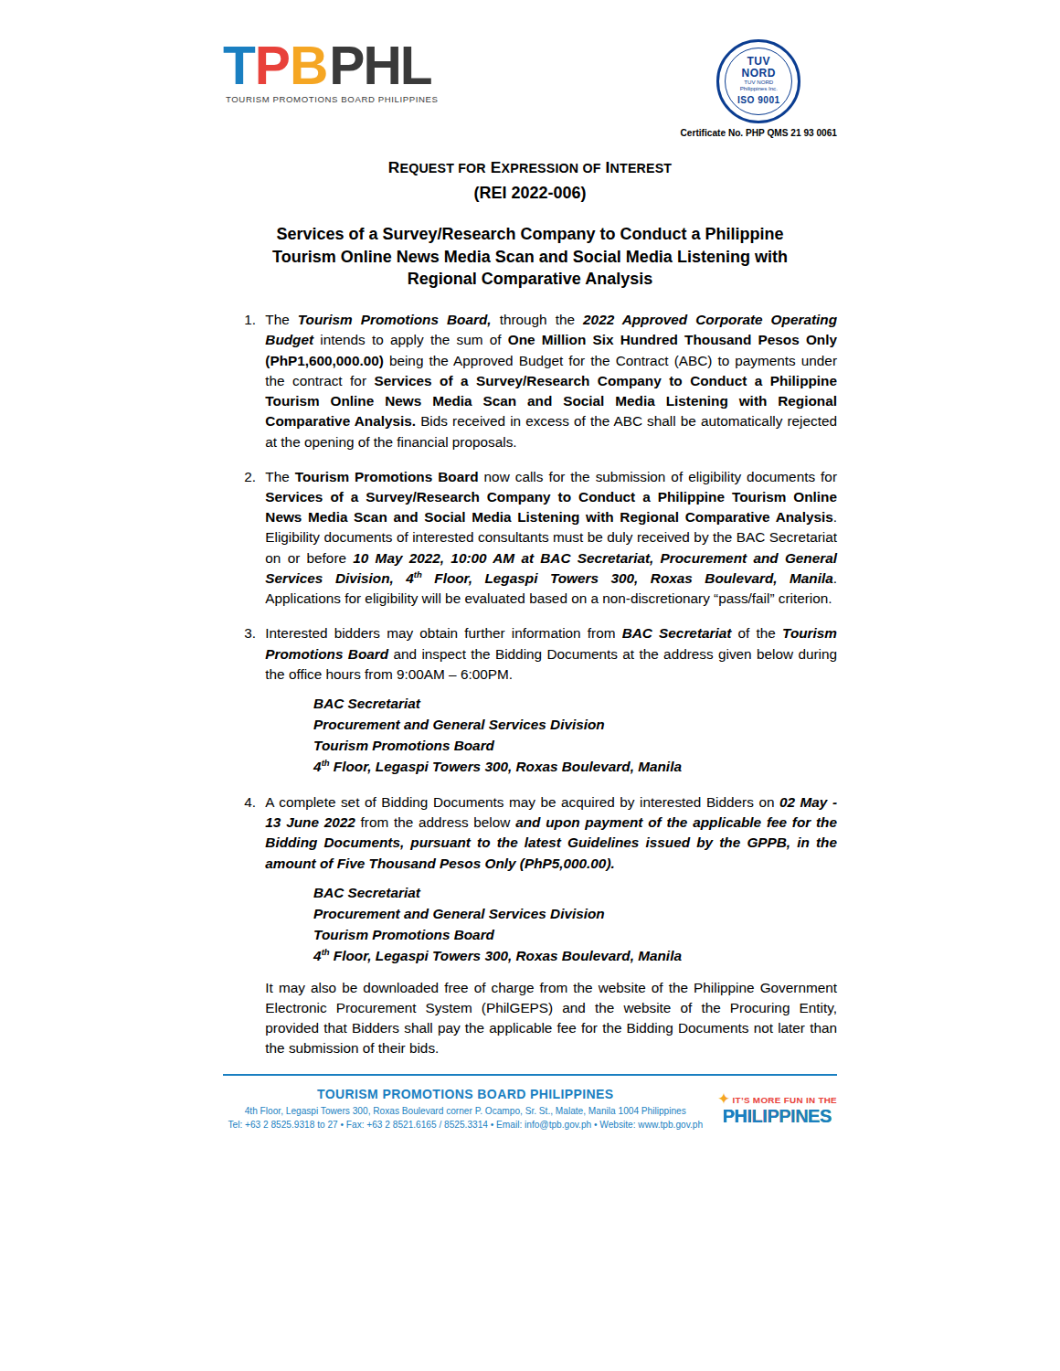TPBPHL
TOURISM PROMOTIONS BOARD PHILIPPINES
TUV
NORD
TUV NORD
Philippines Inc.
ISO 9001
Certificate No. PHP QMS 21 93 0061
REQUEST FOR EXPRESSION OF INTEREST
(REI 2022-006)
Services of a Survey/Research Company to Conduct a Philippine Tourism Online News Media Scan and Social Media Listening with Regional Comparative Analysis
The Tourism Promotions Board, through the 2022 Approved Corporate Operating Budget intends to apply the sum of One Million Six Hundred Thousand Pesos Only (PhP1,600,000.00) being the Approved Budget for the Contract (ABC) to payments under the contract for Services of a Survey/Research Company to Conduct a Philippine Tourism Online News Media Scan and Social Media Listening with Regional Comparative Analysis. Bids received in excess of the ABC shall be automatically rejected at the opening of the financial proposals.
The Tourism Promotions Board now calls for the submission of eligibility documents for Services of a Survey/Research Company to Conduct a Philippine Tourism Online News Media Scan and Social Media Listening with Regional Comparative Analysis. Eligibility documents of interested consultants must be duly received by the BAC Secretariat on or before 10 May 2022, 10:00 AM at BAC Secretariat, Procurement and General Services Division, 4th Floor, Legaspi Towers 300, Roxas Boulevard, Manila. Applications for eligibility will be evaluated based on a non-discretionary “pass/fail” criterion.
Interested bidders may obtain further information from BAC Secretariat of the Tourism Promotions Board and inspect the Bidding Documents at the address given below during the office hours from 9:00AM – 6:00PM.
BAC Secretariat
Procurement and General Services Division
Tourism Promotions Board
4th Floor, Legaspi Towers 300, Roxas Boulevard, Manila
A complete set of Bidding Documents may be acquired by interested Bidders on 02 May - 13 June 2022 from the address below and upon payment of the applicable fee for the Bidding Documents, pursuant to the latest Guidelines issued by the GPPB, in the amount of Five Thousand Pesos Only (PhP5,000.00).
BAC Secretariat
Procurement and General Services Division
Tourism Promotions Board
4th Floor, Legaspi Towers 300, Roxas Boulevard, Manila
It may also be downloaded free of charge from the website of the Philippine Government Electronic Procurement System (PhilGEPS) and the website of the Procuring Entity, provided that Bidders shall pay the applicable fee for the Bidding Documents not later than the submission of their bids.
TOURISM PROMOTIONS BOARD PHILIPPINES 4th Floor, Legaspi Towers 300, Roxas Boulevard corner P. Ocampo, Sr. St., Malate, Manila 1004 Philippines Tel: +63 2 8525.9318 to 27 • Fax: +63 2 8521.6165 / 8525.3314 • Email: info@tpb.gov.ph • Website: www.tpb.gov.ph
✦IT’S MORE FUN IN THE
PHILIPPINES